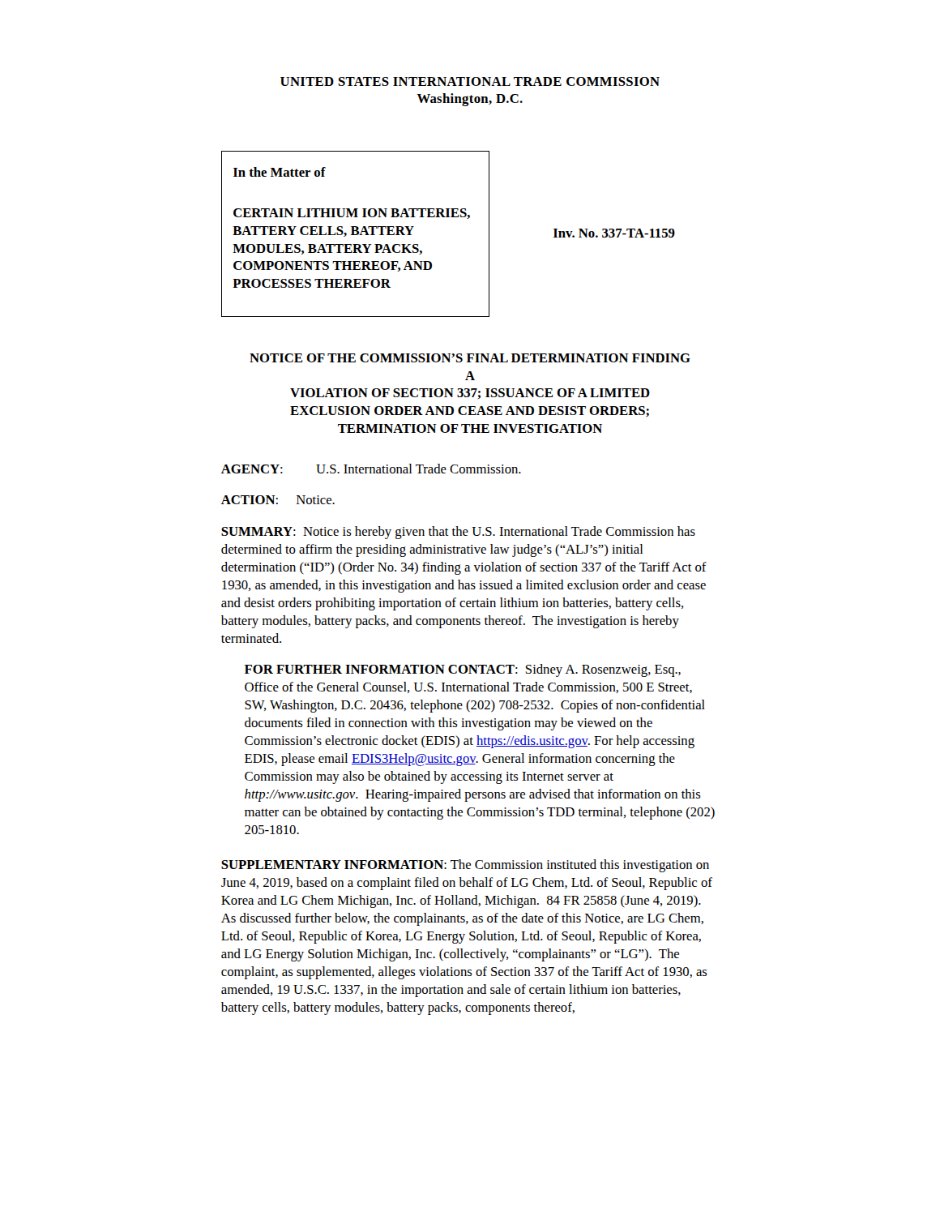UNITED STATES INTERNATIONAL TRADE COMMISSION Washington, D.C.
In the Matter of
CERTAIN LITHIUM ION BATTERIES,
BATTERY CELLS, BATTERY
MODULES, BATTERY PACKS,
COMPONENTS THEREOF, AND
PROCESSES THEREFOR
Inv. No. 337-TA-1159
NOTICE OF THE COMMISSION’S FINAL DETERMINATION FINDING A VIOLATION OF SECTION 337; ISSUANCE OF A LIMITED EXCLUSION ORDER AND CEASE AND DESIST ORDERS; TERMINATION OF THE INVESTIGATION
AGENCY: U.S. International Trade Commission.
ACTION: Notice.
SUMMARY: Notice is hereby given that the U.S. International Trade Commission has determined to affirm the presiding administrative law judge’s (“ALJ’s”) initial determination (“ID”) (Order No. 34) finding a violation of section 337 of the Tariff Act of 1930, as amended, in this investigation and has issued a limited exclusion order and cease and desist orders prohibiting importation of certain lithium ion batteries, battery cells, battery modules, battery packs, and components thereof. The investigation is hereby terminated.
FOR FURTHER INFORMATION CONTACT: Sidney A. Rosenzweig, Esq., Office of the General Counsel, U.S. International Trade Commission, 500 E Street, SW, Washington, D.C. 20436, telephone (202) 708-2532. Copies of non-confidential documents filed in connection with this investigation may be viewed on the Commission’s electronic docket (EDIS) at https://edis.usitc.gov. For help accessing EDIS, please email EDIS3Help@usitc.gov. General information concerning the Commission may also be obtained by accessing its Internet server at http://www.usitc.gov. Hearing-impaired persons are advised that information on this matter can be obtained by contacting the Commission’s TDD terminal, telephone (202) 205-1810.
SUPPLEMENTARY INFORMATION: The Commission instituted this investigation on June 4, 2019, based on a complaint filed on behalf of LG Chem, Ltd. of Seoul, Republic of Korea and LG Chem Michigan, Inc. of Holland, Michigan. 84 FR 25858 (June 4, 2019). As discussed further below, the complainants, as of the date of this Notice, are LG Chem, Ltd. of Seoul, Republic of Korea, LG Energy Solution, Ltd. of Seoul, Republic of Korea, and LG Energy Solution Michigan, Inc. (collectively, “complainants” or “LG”). The complaint, as supplemented, alleges violations of Section 337 of the Tariff Act of 1930, as amended, 19 U.S.C. 1337, in the importation and sale of certain lithium ion batteries, battery cells, battery modules, battery packs, components thereof,